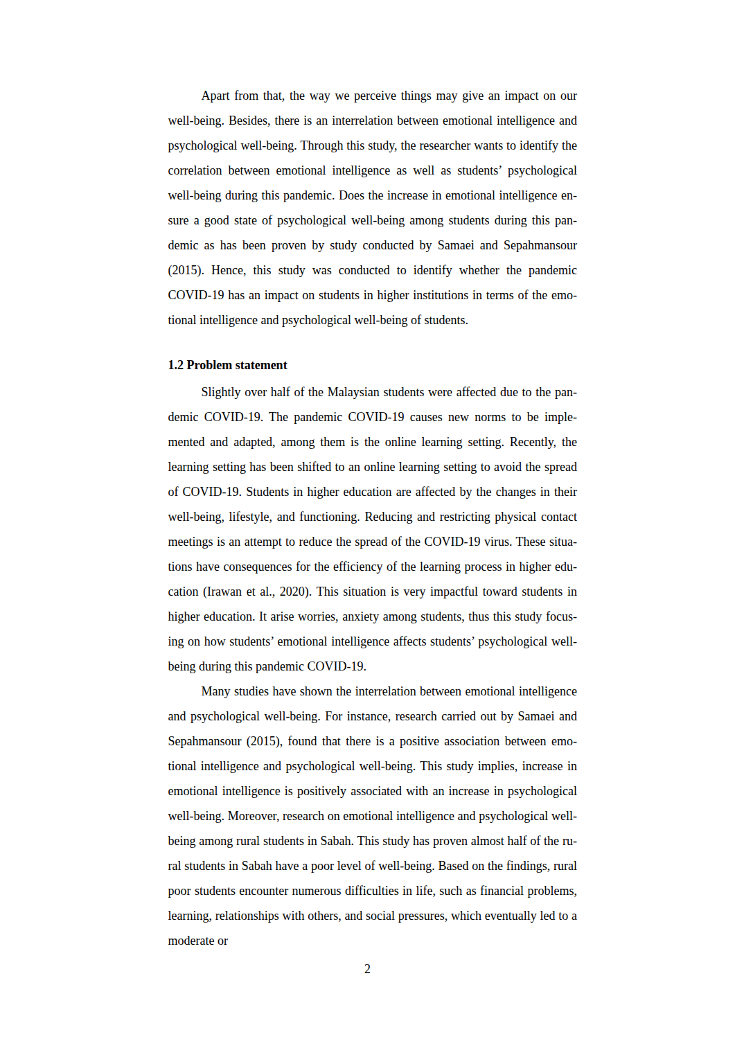Apart from that, the way we perceive things may give an impact on our well-being. Besides, there is an interrelation between emotional intelligence and psychological well-being. Through this study, the researcher wants to identify the correlation between emotional intelligence as well as students’ psychological well-being during this pandemic. Does the increase in emotional intelligence ensure a good state of psychological well-being among students during this pandemic as has been proven by study conducted by Samaei and Sepahmansour (2015). Hence, this study was conducted to identify whether the pandemic COVID-19 has an impact on students in higher institutions in terms of the emotional intelligence and psychological well-being of students.
1.2 Problem statement
Slightly over half of the Malaysian students were affected due to the pandemic COVID-19. The pandemic COVID-19 causes new norms to be implemented and adapted, among them is the online learning setting. Recently, the learning setting has been shifted to an online learning setting to avoid the spread of COVID-19. Students in higher education are affected by the changes in their well-being, lifestyle, and functioning. Reducing and restricting physical contact meetings is an attempt to reduce the spread of the COVID-19 virus. These situations have consequences for the efficiency of the learning process in higher education (Irawan et al., 2020). This situation is very impactful toward students in higher education. It arise worries, anxiety among students, thus this study focusing on how students’ emotional intelligence affects students’ psychological well-being during this pandemic COVID-19.
Many studies have shown the interrelation between emotional intelligence and psychological well-being. For instance, research carried out by Samaei and Sepahmansour (2015), found that there is a positive association between emotional intelligence and psychological well-being. This study implies, increase in emotional intelligence is positively associated with an increase in psychological well-being. Moreover, research on emotional intelligence and psychological well-being among rural students in Sabah. This study has proven almost half of the rural students in Sabah have a poor level of well-being. Based on the findings, rural poor students encounter numerous difficulties in life, such as financial problems, learning, relationships with others, and social pressures, which eventually led to a moderate or
2